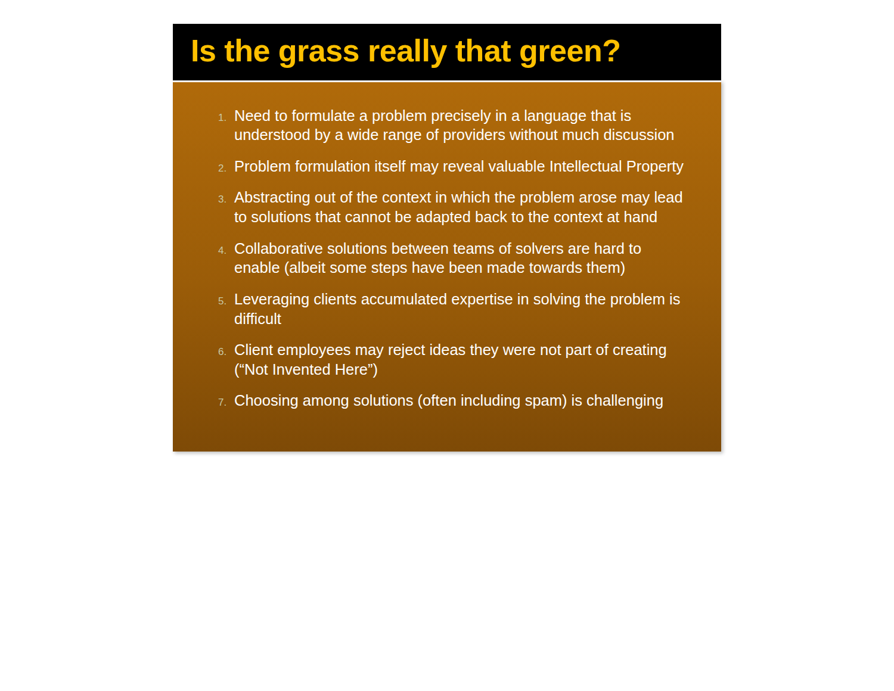Is the grass really that green?
Need to formulate a problem precisely in a language that is understood by a wide range of providers without much discussion
Problem formulation itself may reveal valuable Intellectual Property
Abstracting out of the context in which the problem arose may lead to solutions that cannot be adapted back to the context at hand
Collaborative solutions between teams of solvers are hard to enable (albeit some steps have been made towards them)
Leveraging clients accumulated expertise in solving the problem is difficult
Client employees may reject ideas they were not part of creating (“Not Invented Here”)
Choosing among solutions (often including spam) is challenging